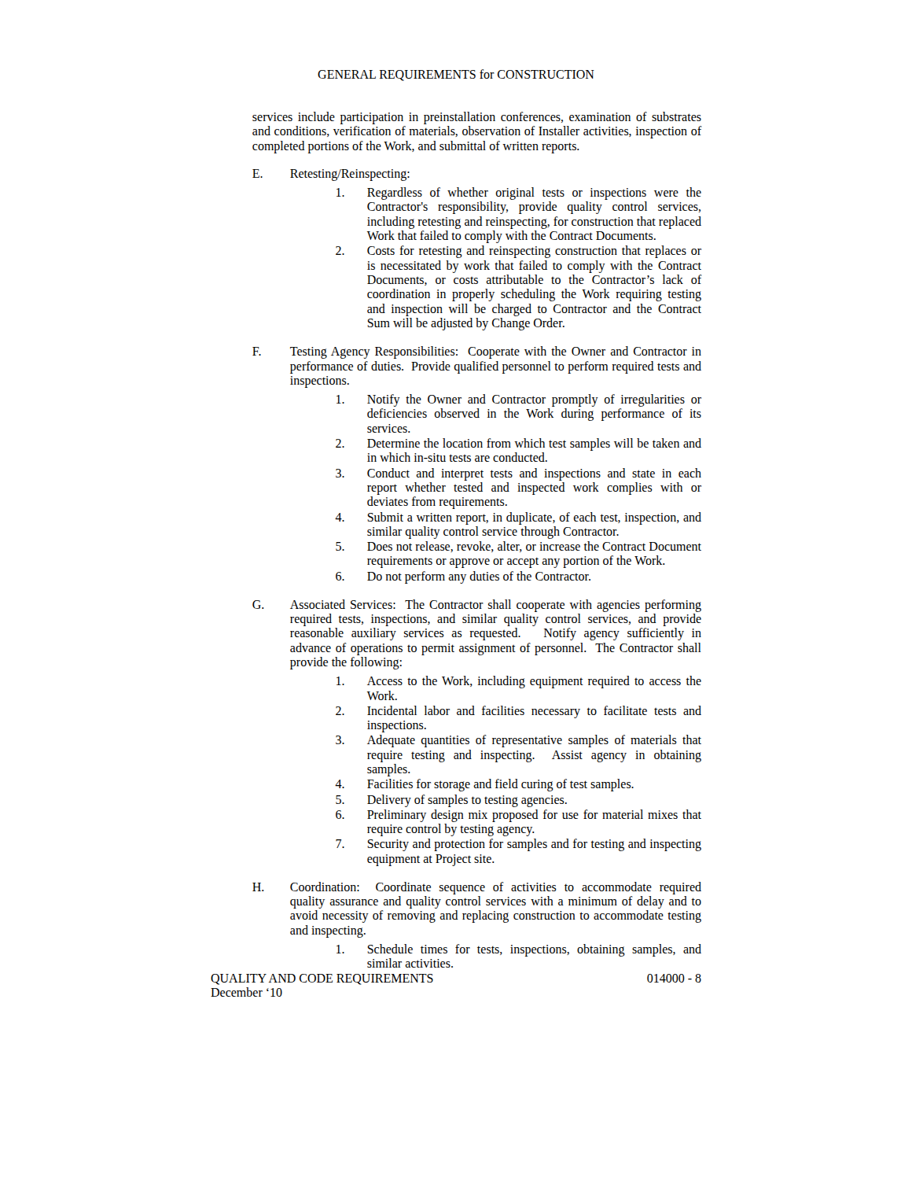GENERAL REQUIREMENTS for CONSTRUCTION
services include participation in preinstallation conferences, examination of substrates and conditions, verification of materials, observation of Installer activities, inspection of completed portions of the Work, and submittal of written reports.
E.
Retesting/Reinspecting:
1.
Regardless of whether original tests or inspections were the Contractor's responsibility, provide quality control services, including retesting and reinspecting, for construction that replaced Work that failed to comply with the Contract Documents.
2.
Costs for retesting and reinspecting construction that replaces or is necessitated by work that failed to comply with the Contract Documents, or costs attributable to the Contractor’s lack of coordination in properly scheduling the Work requiring testing and inspection will be charged to Contractor and the Contract Sum will be adjusted by Change Order.
F.
Testing Agency Responsibilities: Cooperate with the Owner and Contractor in performance of duties. Provide qualified personnel to perform required tests and inspections.
1.
Notify the Owner and Contractor promptly of irregularities or deficiencies observed in the Work during performance of its services.
2.
Determine the location from which test samples will be taken and in which in-situ tests are conducted.
3.
Conduct and interpret tests and inspections and state in each report whether tested and inspected work complies with or deviates from requirements.
4.
Submit a written report, in duplicate, of each test, inspection, and similar quality control service through Contractor.
5.
Does not release, revoke, alter, or increase the Contract Document requirements or approve or accept any portion of the Work.
6.
Do not perform any duties of the Contractor.
G.
Associated Services: The Contractor shall cooperate with agencies performing required tests, inspections, and similar quality control services, and provide reasonable auxiliary services as requested. Notify agency sufficiently in advance of operations to permit assignment of personnel. The Contractor shall provide the following:
1.
Access to the Work, including equipment required to access the Work.
2.
Incidental labor and facilities necessary to facilitate tests and inspections.
3.
Adequate quantities of representative samples of materials that require testing and inspecting. Assist agency in obtaining samples.
4.
Facilities for storage and field curing of test samples.
5.
Delivery of samples to testing agencies.
6.
Preliminary design mix proposed for use for material mixes that require control by testing agency.
7.
Security and protection for samples and for testing and inspecting equipment at Project site.
H.
Coordination: Coordinate sequence of activities to accommodate required quality assurance and quality control services with a minimum of delay and to avoid necessity of removing and replacing construction to accommodate testing and inspecting.
1.
Schedule times for tests, inspections, obtaining samples, and similar activities.
QUALITY AND CODE REQUIREMENTS December ‘10
014000 - 8